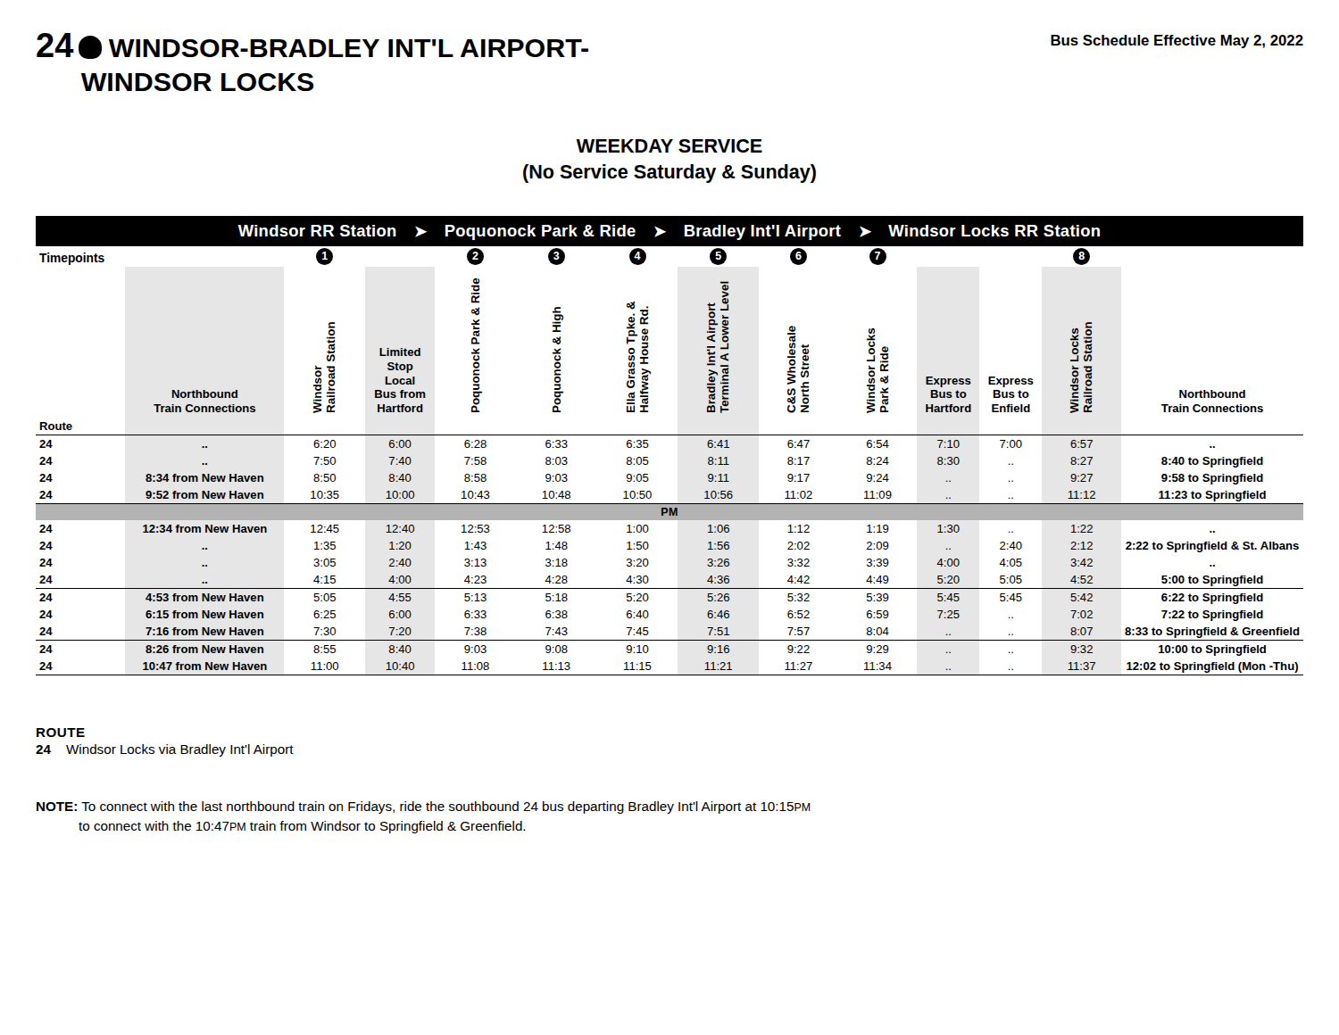24 Windsor-Bradley Int'l Airport-
Windsor Locks
Bus Schedule Effective May 2, 2022
WEEKDAY SERVICE
(No Service Saturday & Sunday)
Windsor RR Station ➤ Poquonock Park & Ride ➤ Bradley Int'l Airport ➤ Windsor Locks RR Station
| Timepoints | 1 | | 2 | 3 | 4 | 5 | 6 | 7 | | | 8 | |
| | Northbound Train Connections | Windsor Railroad Station | Limited Stop Local Bus from Hartford | Poquonock Park & Ride | Poquonock & High | Ella Grasso Tpke. & Halfway House Rd. | Bradley Int'l Airport Terminal A Lower Level | C&S Wholesale North Street | Windsor Locks Park & Ride | Express Bus to Hartford | Express Bus to Enfield | Windsor Locks Railroad Station | Northbound Train Connections |
| Route | | | | | | | | | | | | | |
| 24 | .. | 6:20 | 6:00 | 6:28 | 6:33 | 6:35 | 6:41 | 6:47 | 6:54 | 7:10 | 7:00 | 6:57 | .. |
| 24 | .. | 7:50 | 7:40 | 7:58 | 8:03 | 8:05 | 8:11 | 8:17 | 8:24 | 8:30 | .. | 8:27 | 8:40 to Springfield |
| 24 | 8:34 from New Haven | 8:50 | 8:40 | 8:58 | 9:03 | 9:05 | 9:11 | 9:17 | 9:24 | .. | .. | 9:27 | 9:58 to Springfield |
| 24 | 9:52 from New Haven | 10:35 | 10:00 | 10:43 | 10:48 | 10:50 | 10:56 | 11:02 | 11:09 | .. | .. | 11:12 | 11:23 to Springfield |
| PM |
| 24 | 12:34 from New Haven | 12:45 | 12:40 | 12:53 | 12:58 | 1:00 | 1:06 | 1:12 | 1:19 | 1:30 | .. | 1:22 | .. |
| 24 | .. | 1:35 | 1:20 | 1:43 | 1:48 | 1:50 | 1:56 | 2:02 | 2:09 | .. | 2:40 | 2:12 | 2:22 to Springfield & St. Albans |
| 24 | .. | 3:05 | 2:40 | 3:13 | 3:18 | 3:20 | 3:26 | 3:32 | 3:39 | 4:00 | 4:05 | 3:42 | .. |
| 24 | .. | 4:15 | 4:00 | 4:23 | 4:28 | 4:30 | 4:36 | 4:42 | 4:49 | 5:20 | 5:05 | 4:52 | 5:00 to Springfield |
| 24 | 4:53 from New Haven | 5:05 | 4:55 | 5:13 | 5:18 | 5:20 | 5:26 | 5:32 | 5:39 | 5:45 | 5:45 | 5:42 | 6:22 to Springfield |
| 24 | 6:15 from New Haven | 6:25 | 6:00 | 6:33 | 6:38 | 6:40 | 6:46 | 6:52 | 6:59 | 7:25 | .. | 7:02 | 7:22 to Springfield |
| 24 | 7:16 from New Haven | 7:30 | 7:20 | 7:38 | 7:43 | 7:45 | 7:51 | 7:57 | 8:04 | .. | .. | 8:07 | 8:33 to Springfield & Greenfield |
| 24 | 8:26 from New Haven | 8:55 | 8:40 | 9:03 | 9:08 | 9:10 | 9:16 | 9:22 | 9:29 | .. | .. | 9:32 | 10:00 to Springfield |
| 24 | 10:47 from New Haven | 11:00 | 10:40 | 11:08 | 11:13 | 11:15 | 11:21 | 11:27 | 11:34 | .. | .. | 11:37 | 12:02 to Springfield (Mon -Thu) |
ROUTE
24 Windsor Locks via Bradley Int'l Airport
NOTE: To connect with the last northbound train on Fridays, ride the southbound 24 bus departing Bradley Int'l Airport at 10:15PM to connect with the 10:47PM train from Windsor to Springfield & Greenfield.